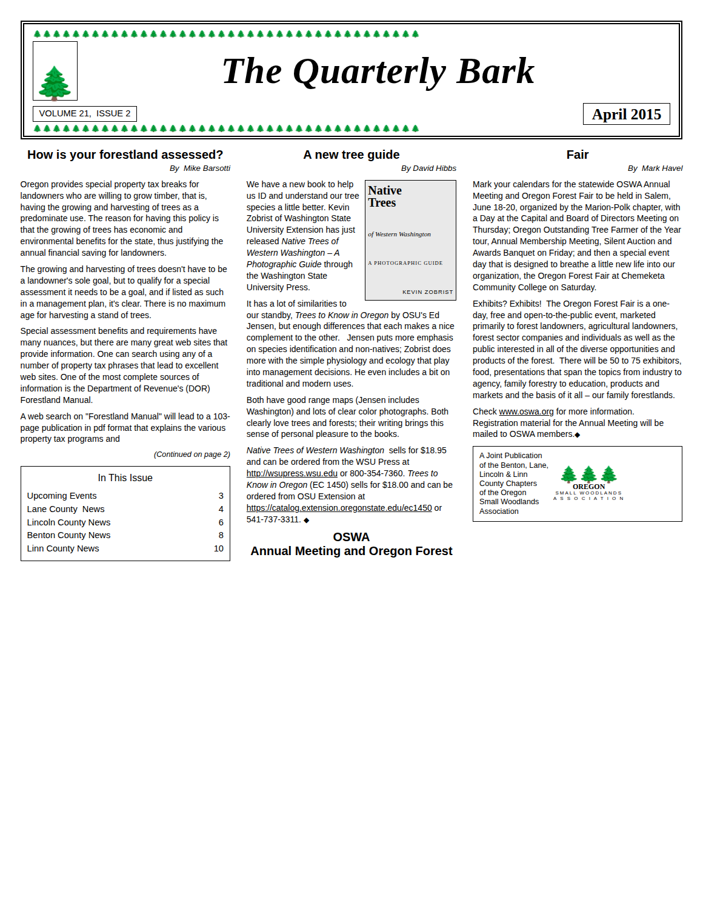🌲🌲🌲🌲🌲🌲🌲🌲🌲🌲🌲🌲🌲🌲🌲🌲🌲🌲🌲🌲🌲🌲🌲🌲🌲🌲🌲🌲🌲🌲🌲🌲🌲🌲🌲🌲🌲🌲🌲🌲
🌲
The Quarterly Bark
VOLUME 21, ISSUE 2
April 2015
🌲🌲🌲🌲🌲🌲🌲🌲🌲🌲🌲🌲🌲🌲🌲🌲🌲🌲🌲🌲🌲🌲🌲🌲🌲🌲🌲🌲🌲🌲🌲🌲🌲🌲🌲🌲🌲🌲🌲🌲
How is your forestland assessed?
By Mike Barsotti
Oregon provides special property tax breaks for landowners who are willing to grow timber, that is, having the growing and harvesting of trees as a predominate use. The reason for having this policy is that the growing of trees has economic and environmental benefits for the state, thus justifying the annual financial saving for landowners.
The growing and harvesting of trees doesn't have to be a landowner's sole goal, but to qualify for a special assessment it needs to be a goal, and if listed as such in a management plan, it's clear. There is no maximum age for harvesting a stand of trees.
Special assessment benefits and requirements have many nuances, but there are many great web sites that provide information. One can search using any of a number of property tax phrases that lead to excellent web sites. One of the most complete sources of information is the Department of Revenue's (DOR) Forestland Manual.
A web search on "Forestland Manual" will lead to a 103-page publication in pdf format that explains the various property tax programs and
(Continued on page 2)
In This Issue
| Upcoming Events | 3 |
| Lane County News | 4 |
| Lincoln County News | 6 |
| Benton County News | 8 |
| Linn County News | 10 |
A new tree guide
By David Hibbs
Native
Trees
of Western Washington
A PHOTOGRAPHIC GUIDE
KEVIN ZOBRIST
We have a new book to help us ID and understand our tree species a little better. Kevin Zobrist of Washington State University Extension has just released Native Trees of Western Washington – A Photographic Guide through the Washington State University Press.
It has a lot of similarities to our standby, Trees to Know in Oregon by OSU's Ed Jensen, but enough differences that each makes a nice complement to the other. Jensen puts more emphasis on species identification and non-natives; Zobrist does more with the simple physiology and ecology that play into management decisions. He even includes a bit on traditional and modern uses.
Both have good range maps (Jensen includes Washington) and lots of clear color photographs. Both clearly love trees and forests; their writing brings this sense of personal pleasure to the books.
Native Trees of Western Washington sells for $18.95 and can be ordered from the WSU Press at http://wsupress.wsu.edu or 800-354-7360. Trees to Know in Oregon (EC 1450) sells for $18.00 and can be ordered from OSU Extension at https://catalog.extension.oregonstate.edu/ec1450 or 541-737-3311. ◆
OSWA
Annual Meeting and Oregon Forest Fair
By Mark Havel
Mark your calendars for the statewide OSWA Annual Meeting and Oregon Forest Fair to be held in Salem, June 18-20, organized by the Marion-Polk chapter, with a Day at the Capital and Board of Directors Meeting on Thursday; Oregon Outstanding Tree Farmer of the Year tour, Annual Membership Meeting, Silent Auction and Awards Banquet on Friday; and then a special event day that is designed to breathe a little new life into our organization, the Oregon Forest Fair at Chemeketa Community College on Saturday.
Exhibits? Exhibits! The Oregon Forest Fair is a one-day, free and open-to-the-public event, marketed primarily to forest landowners, agricultural landowners, forest sector companies and individuals as well as the public interested in all of the diverse opportunities and products of the forest. There will be 50 to 75 exhibitors, food, presentations that span the topics from industry to agency, family forestry to education, products and markets and the basis of it all – our family forestlands.
Check www.oswa.org for more information. Registration material for the Annual Meeting will be mailed to OSWA members.◆
A Joint Publication
of the Benton, Lane,
Lincoln & Linn
County Chapters
of the Oregon
Small Woodlands
Association
🌲🌲🌲
OREGON
SMALL WOODLANDS
A S S O C I A T I O N